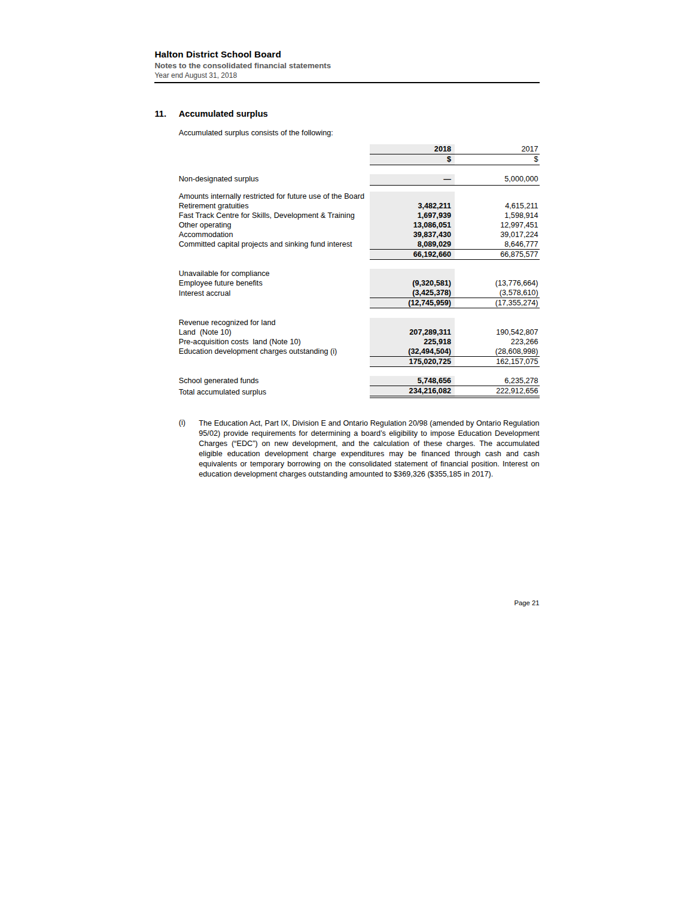Halton District School Board
Notes to the consolidated financial statements
Year end August 31, 2018
11. Accumulated surplus
Accumulated surplus consists of the following:
| | 2018 | 2017 |
| | $ | $ |
| Non-designated surplus | — | 5,000,000 |
| Amounts internally restricted for future use of the Board | | |
| Retirement gratuities | 3,482,211 | 4,615,211 |
| Fast Track Centre for Skills, Development & Training | 1,697,939 | 1,598,914 |
| Other operating | 13,086,051 | 12,997,451 |
| Accommodation | 39,837,430 | 39,017,224 |
| Committed capital projects and sinking fund interest | 8,089,029 | 8,646,777 |
| | 66,192,660 | 66,875,577 |
| Unavailable for compliance | | |
| Employee future benefits | (9,320,581) | (13,776,664) |
| Interest accrual | (3,425,378) | (3,578,610) |
| | (12,745,959) | (17,355,274) |
| Revenue recognized for land | | |
| Land (Note 10) | 207,289,311 | 190,542,807 |
| Pre-acquisition costs land (Note 10) | 225,918 | 223,266 |
| Education development charges outstanding (i) | (32,494,504) | (28,608,998) |
| | 175,020,725 | 162,157,075 |
| School generated funds | 5,748,656 | 6,235,278 |
| Total accumulated surplus | 234,216,082 | 222,912,656 |
(i) The Education Act, Part IX, Division E and Ontario Regulation 20/98 (amended by Ontario Regulation 95/02) provide requirements for determining a board’s eligibility to impose Education Development Charges (“EDC”) on new development, and the calculation of these charges. The accumulated eligible education development charge expenditures may be financed through cash and cash equivalents or temporary borrowing on the consolidated statement of financial position. Interest on education development charges outstanding amounted to $369,326 ($355,185 in 2017).
Page 21